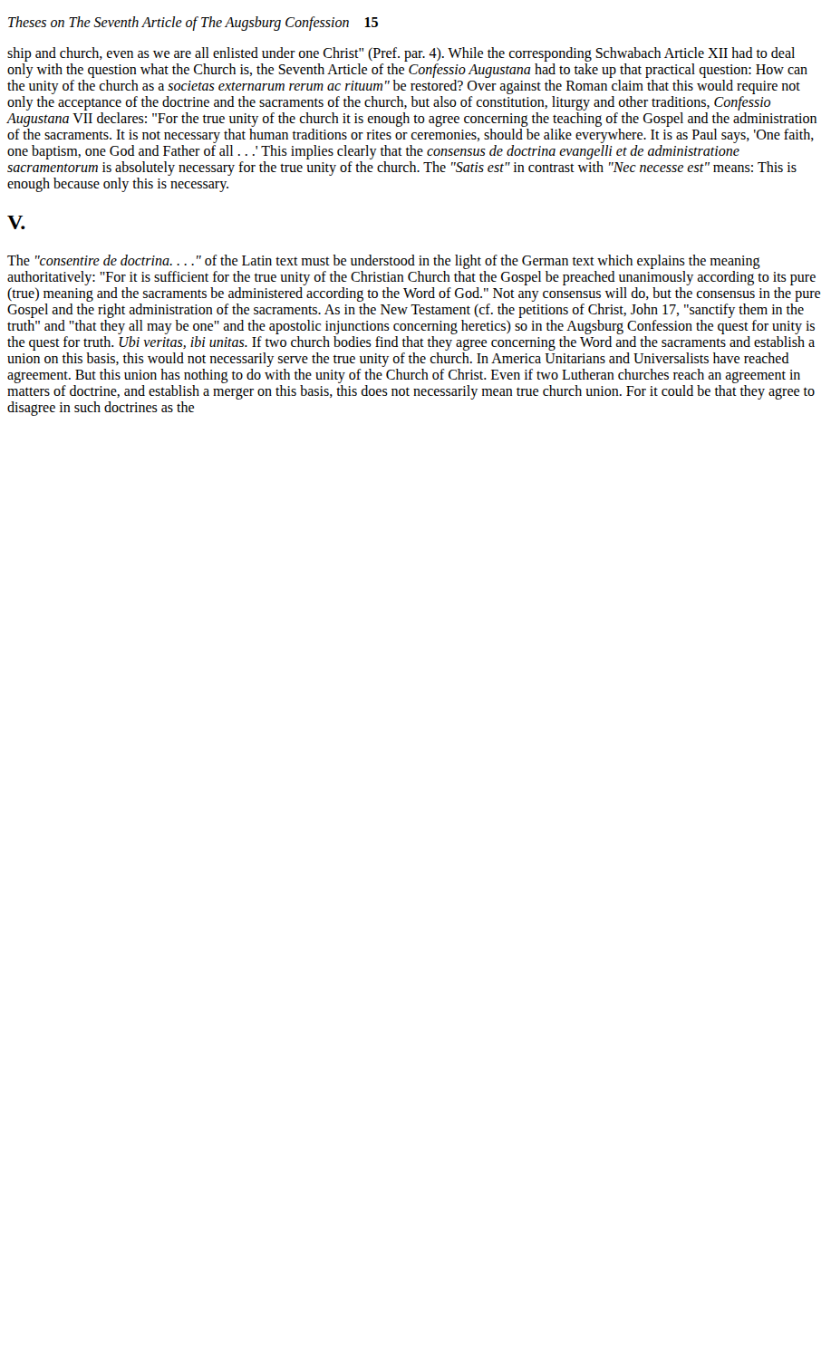Theses on The Seventh Article of The Augsburg Confession 15
ship and church, even as we are all enlisted under one Christ" (Pref. par. 4). While the corresponding Schwabach Article XII had to deal only with the question what the Church is, the Seventh Article of the Confessio Augustana had to take up that practical question: How can the unity of the church as a societas externarum rerum ac rituum" be restored? Over against the Roman claim that this would require not only the acceptance of the doctrine and the sacraments of the church, but also of constitution, liturgy and other traditions, Confessio Augustana VII declares: "For the true unity of the church it is enough to agree concerning the teaching of the Gospel and the administration of the sacraments. It is not necessary that human traditions or rites or ceremonies, should be alike everywhere. It is as Paul says, 'One faith, one baptism, one God and Father of all . . .' This implies clearly that the consensus de doctrina evangelli et de administratione sacramentorum is absolutely necessary for the true unity of the church. The "Satis est" in contrast with "Nec necesse est" means: This is enough because only this is necessary.
V.
The "consentire de doctrina. . . ." of the Latin text must be understood in the light of the German text which explains the meaning authoritatively: "For it is sufficient for the true unity of the Christian Church that the Gospel be preached unanimously according to its pure (true) meaning and the sacraments be administered according to the Word of God." Not any consensus will do, but the consensus in the pure Gospel and the right administration of the sacraments. As in the New Testament (cf. the petitions of Christ, John 17, "sanctify them in the truth" and "that they all may be one" and the apostolic injunctions concerning heretics) so in the Augsburg Confession the quest for unity is the quest for truth. Ubi veritas, ibi unitas. If two church bodies find that they agree concerning the Word and the sacraments and establish a union on this basis, this would not necessarily serve the true unity of the church. In America Unitarians and Universalists have reached agreement. But this union has nothing to do with the unity of the Church of Christ. Even if two Lutheran churches reach an agreement in matters of doctrine, and establish a merger on this basis, this does not necessarily mean true church union. For it could be that they agree to disagree in such doctrines as the